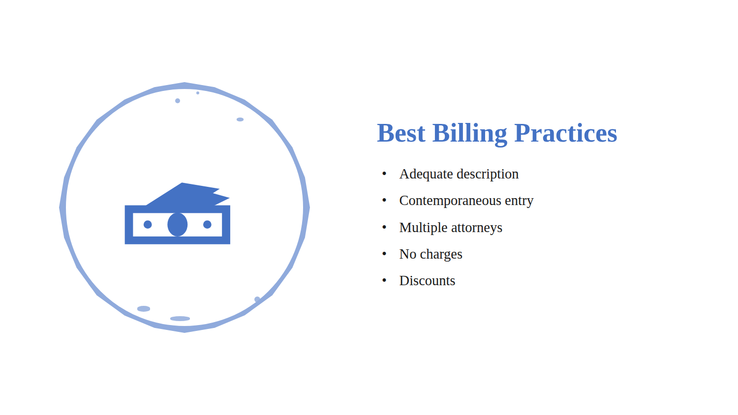Best Billing Practices
Adequate description
Contemporaneous entry
Multiple attorneys
No charges
Discounts